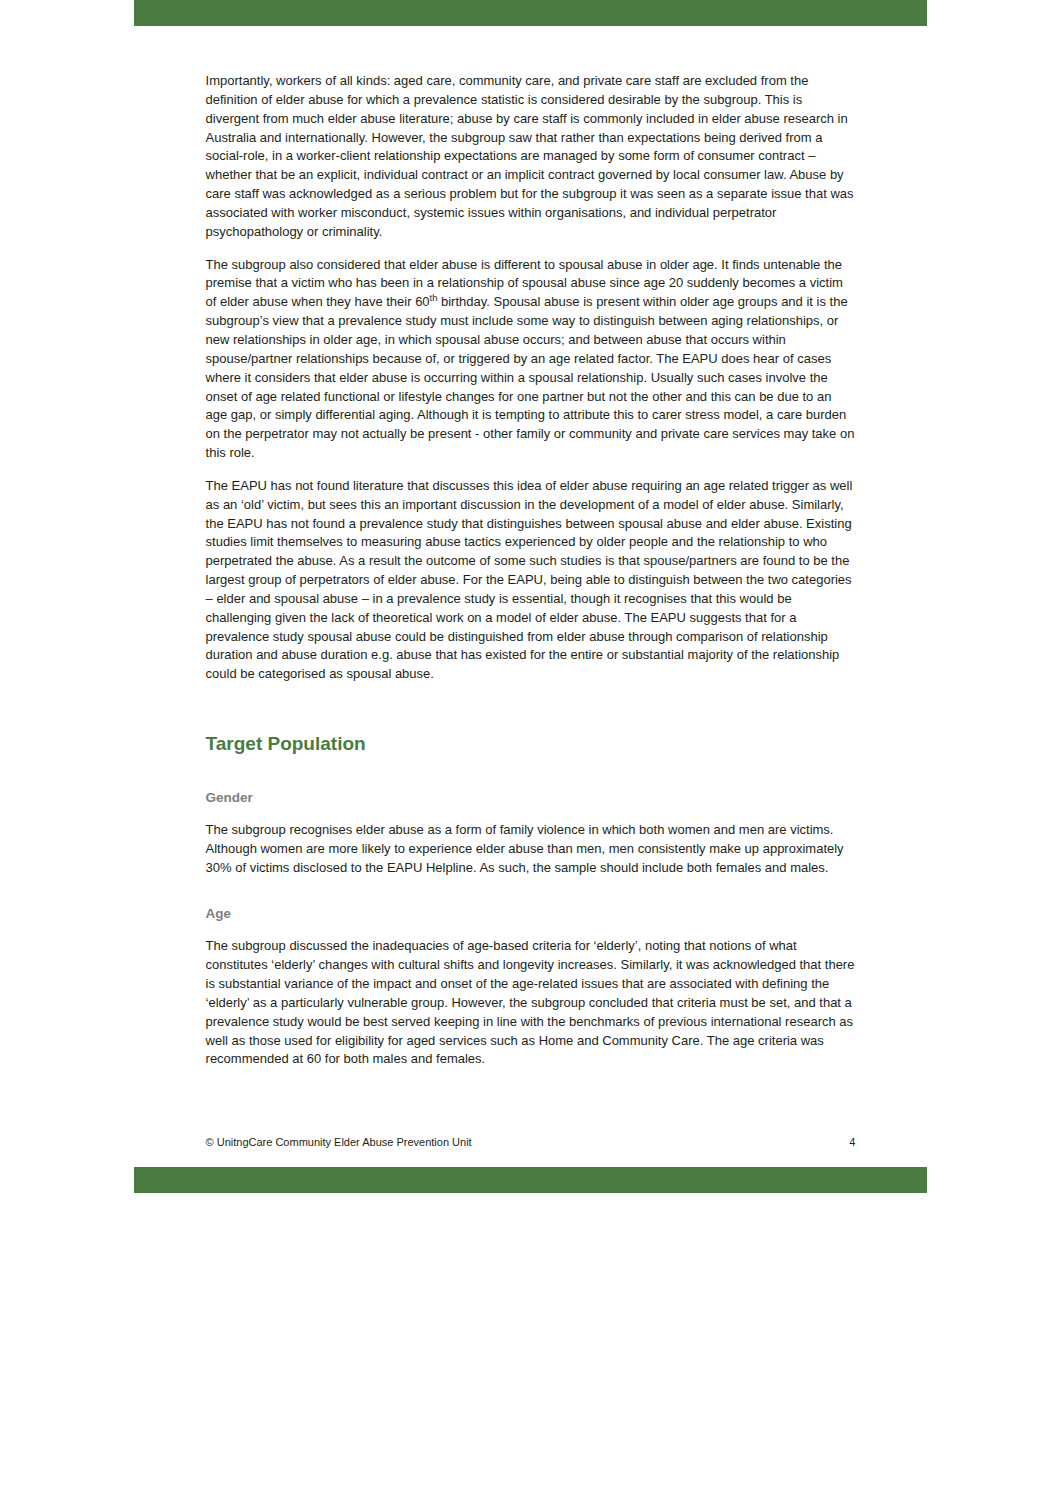Importantly, workers of all kinds: aged care, community care, and private care staff are excluded from the definition of elder abuse for which a prevalence statistic is considered desirable by the subgroup. This is divergent from much elder abuse literature; abuse by care staff is commonly included in elder abuse research in Australia and internationally. However, the subgroup saw that rather than expectations being derived from a social-role, in a worker-client relationship expectations are managed by some form of consumer contract – whether that be an explicit, individual contract or an implicit contract governed by local consumer law. Abuse by care staff was acknowledged as a serious problem but for the subgroup it was seen as a separate issue that was associated with worker misconduct, systemic issues within organisations, and individual perpetrator psychopathology or criminality.
The subgroup also considered that elder abuse is different to spousal abuse in older age. It finds untenable the premise that a victim who has been in a relationship of spousal abuse since age 20 suddenly becomes a victim of elder abuse when they have their 60th birthday. Spousal abuse is present within older age groups and it is the subgroup’s view that a prevalence study must include some way to distinguish between aging relationships, or new relationships in older age, in which spousal abuse occurs; and between abuse that occurs within spouse/partner relationships because of, or triggered by an age related factor. The EAPU does hear of cases where it considers that elder abuse is occurring within a spousal relationship. Usually such cases involve the onset of age related functional or lifestyle changes for one partner but not the other and this can be due to an age gap, or simply differential aging. Although it is tempting to attribute this to carer stress model, a care burden on the perpetrator may not actually be present - other family or community and private care services may take on this role.
The EAPU has not found literature that discusses this idea of elder abuse requiring an age related trigger as well as an ‘old’ victim, but sees this an important discussion in the development of a model of elder abuse. Similarly, the EAPU has not found a prevalence study that distinguishes between spousal abuse and elder abuse. Existing studies limit themselves to measuring abuse tactics experienced by older people and the relationship to who perpetrated the abuse. As a result the outcome of some such studies is that spouse/partners are found to be the largest group of perpetrators of elder abuse. For the EAPU, being able to distinguish between the two categories – elder and spousal abuse – in a prevalence study is essential, though it recognises that this would be challenging given the lack of theoretical work on a model of elder abuse. The EAPU suggests that for a prevalence study spousal abuse could be distinguished from elder abuse through comparison of relationship duration and abuse duration e.g. abuse that has existed for the entire or substantial majority of the relationship could be categorised as spousal abuse.
Target Population
Gender
The subgroup recognises elder abuse as a form of family violence in which both women and men are victims. Although women are more likely to experience elder abuse than men, men consistently make up approximately 30% of victims disclosed to the EAPU Helpline. As such, the sample should include both females and males.
Age
The subgroup discussed the inadequacies of age-based criteria for ‘elderly’, noting that notions of what constitutes ‘elderly’ changes with cultural shifts and longevity increases. Similarly, it was acknowledged that there is substantial variance of the impact and onset of the age-related issues that are associated with defining the ‘elderly’ as a particularly vulnerable group. However, the subgroup concluded that criteria must be set, and that a prevalence study would be best served keeping in line with the benchmarks of previous international research as well as those used for eligibility for aged services such as Home and Community Care. The age criteria was recommended at 60 for both males and females.
© UnitngCare Community Elder Abuse Prevention Unit
4